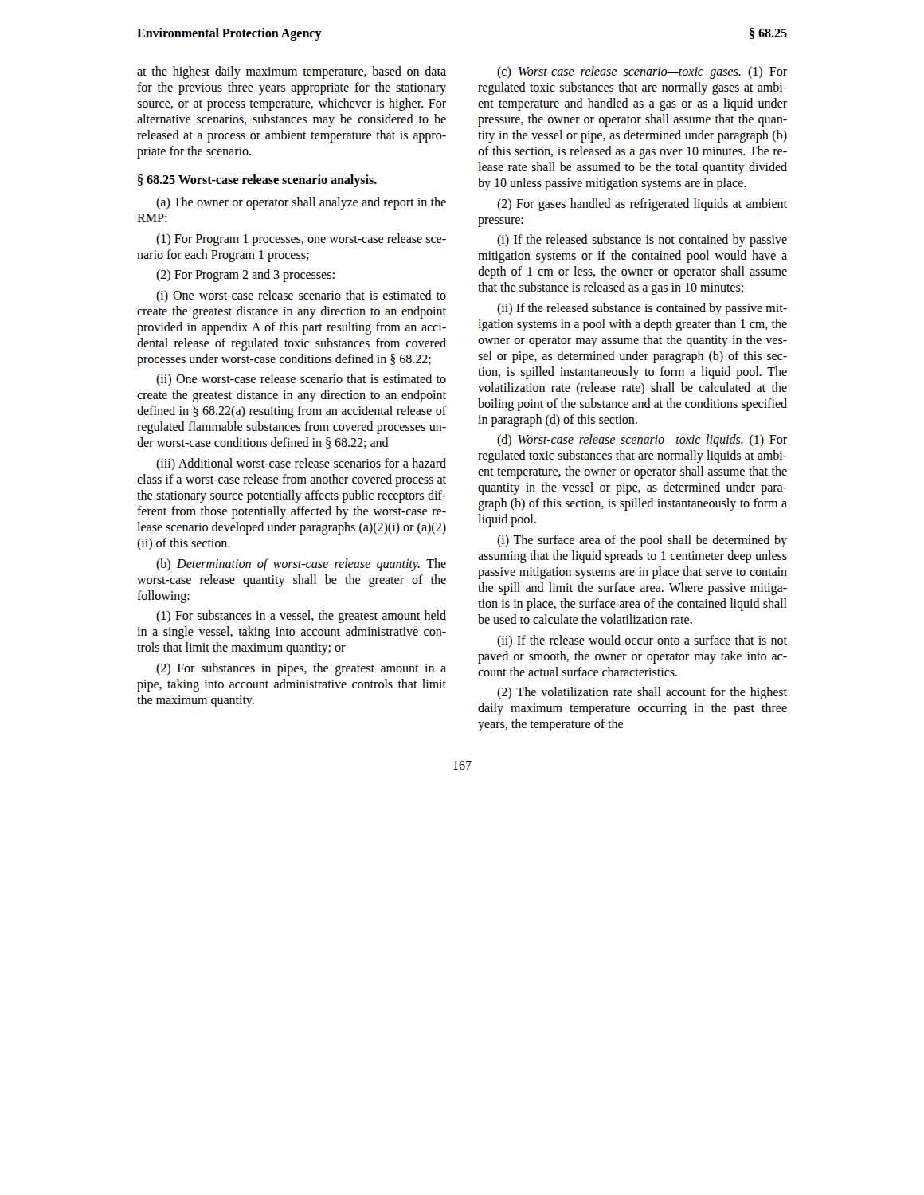Environmental Protection Agency § 68.25
at the highest daily maximum temperature, based on data for the previous three years appropriate for the stationary source, or at process temperature, whichever is higher. For alternative scenarios, substances may be considered to be released at a process or ambient temperature that is appropriate for the scenario.
§ 68.25 Worst-case release scenario analysis.
(a) The owner or operator shall analyze and report in the RMP:
(1) For Program 1 processes, one worst-case release scenario for each Program 1 process;
(2) For Program 2 and 3 processes:
(i) One worst-case release scenario that is estimated to create the greatest distance in any direction to an endpoint provided in appendix A of this part resulting from an accidental release of regulated toxic substances from covered processes under worst-case conditions defined in § 68.22;
(ii) One worst-case release scenario that is estimated to create the greatest distance in any direction to an endpoint defined in § 68.22(a) resulting from an accidental release of regulated flammable substances from covered processes under worst-case conditions defined in § 68.22; and
(iii) Additional worst-case release scenarios for a hazard class if a worst-case release from another covered process at the stationary source potentially affects public receptors different from those potentially affected by the worst-case release scenario developed under paragraphs (a)(2)(i) or (a)(2)(ii) of this section.
(b) Determination of worst-case release quantity. The worst-case release quantity shall be the greater of the following:
(1) For substances in a vessel, the greatest amount held in a single vessel, taking into account administrative controls that limit the maximum quantity; or
(2) For substances in pipes, the greatest amount in a pipe, taking into account administrative controls that limit the maximum quantity.
(c) Worst-case release scenario—toxic gases. (1) For regulated toxic substances that are normally gases at ambient temperature and handled as a gas or as a liquid under pressure, the owner or operator shall assume that the quantity in the vessel or pipe, as determined under paragraph (b) of this section, is released as a gas over 10 minutes. The release rate shall be assumed to be the total quantity divided by 10 unless passive mitigation systems are in place.
(2) For gases handled as refrigerated liquids at ambient pressure:
(i) If the released substance is not contained by passive mitigation systems or if the contained pool would have a depth of 1 cm or less, the owner or operator shall assume that the substance is released as a gas in 10 minutes;
(ii) If the released substance is contained by passive mitigation systems in a pool with a depth greater than 1 cm, the owner or operator may assume that the quantity in the vessel or pipe, as determined under paragraph (b) of this section, is spilled instantaneously to form a liquid pool. The volatilization rate (release rate) shall be calculated at the boiling point of the substance and at the conditions specified in paragraph (d) of this section.
(d) Worst-case release scenario—toxic liquids. (1) For regulated toxic substances that are normally liquids at ambient temperature, the owner or operator shall assume that the quantity in the vessel or pipe, as determined under paragraph (b) of this section, is spilled instantaneously to form a liquid pool.
(i) The surface area of the pool shall be determined by assuming that the liquid spreads to 1 centimeter deep unless passive mitigation systems are in place that serve to contain the spill and limit the surface area. Where passive mitigation is in place, the surface area of the contained liquid shall be used to calculate the volatilization rate.
(ii) If the release would occur onto a surface that is not paved or smooth, the owner or operator may take into account the actual surface characteristics.
(2) The volatilization rate shall account for the highest daily maximum temperature occurring in the past three years, the temperature of the
167